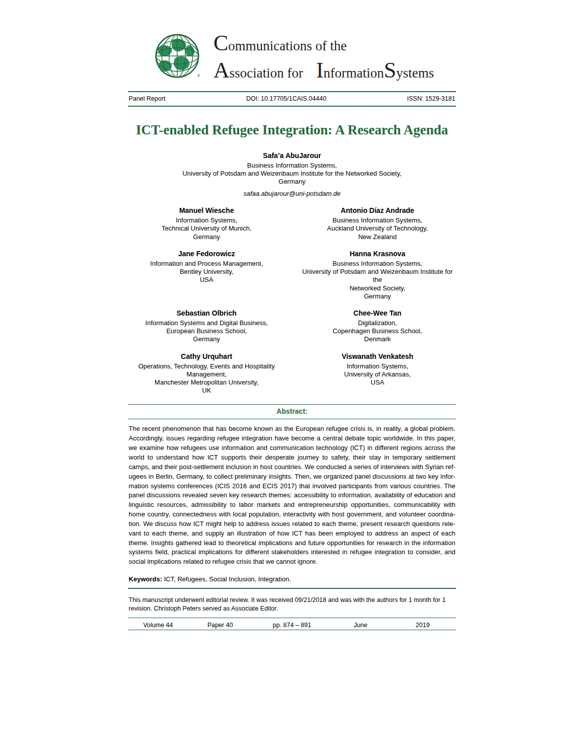®
Communications of the
Association for Information Systems
Panel Report
DOI: 10.17705/1CAIS.04440
ISSN: 1529-3181
ICT-enabled Refugee Integration: A Research Agenda
Safa’a AbuJarour
Business Information Systems,
University of Potsdam and Weizenbaum Institute for the Networked Society,
Germany
safaa.abujarour@uni-potsdam.de
Manuel Wiesche
Information Systems,
Technical University of Munich,
Germany
Antonio Díaz Andrade
Business Information Systems,
Auckland University of Technology,
New Zealand
Jane Fedorowicz
Information and Process Management,
Bentley University,
USA
Hanna Krasnova
Business Information Systems,
University of Potsdam and Weizenbaum Institute for the
Networked Society,
Germany
Sebastian Olbrich
Information Systems and Digital Business,
European Business School,
Germany
Chee-Wee Tan
Digitalization,
Copenhagen Business School,
Denmark
Cathy Urquhart
Operations, Technology, Events and Hospitality
Management,
Manchester Metropolitan University,
UK
Viswanath Venkatesh
Information Systems,
University of Arkansas,
USA
Abstract:
The recent phenomenon that has become known as the European refugee crisis is, in reality, a global problem. Accordingly, issues regarding refugee integration have become a central debate topic worldwide. In this paper, we examine how refugees use information and communication technology (ICT) in different regions across the world to understand how ICT supports their desperate journey to safety, their stay in temporary settlement camps, and their post-settlement inclusion in host countries. We conducted a series of interviews with Syrian refugees in Berlin, Germany, to collect preliminary insights. Then, we organized panel discussions at two key information systems conferences (ICIS 2016 and ECIS 2017) that involved participants from various countries. The panel discussions revealed seven key research themes: accessibility to information, availability of education and linguistic resources, admissibility to labor markets and entrepreneurship opportunities, communicability with home country, connectedness with local population, interactivity with host government, and volunteer coordination. We discuss how ICT might help to address issues related to each theme, present research questions relevant to each theme, and supply an illustration of how ICT has been employed to address an aspect of each theme. Insights gathered lead to theoretical implications and future opportunities for research in the information systems field, practical implications for different stakeholders interested in refugee integration to consider, and social implications related to refugee crisis that we cannot ignore.
Keywords: ICT, Refugees, Social Inclusion, Integration.
This manuscript underwent editorial review. It was received 09/21/2018 and was with the authors for 1 month for 1 revision. Christoph Peters served as Associate Editor.
Volume 44 Paper 40 pp. 874 – 891 June 2019